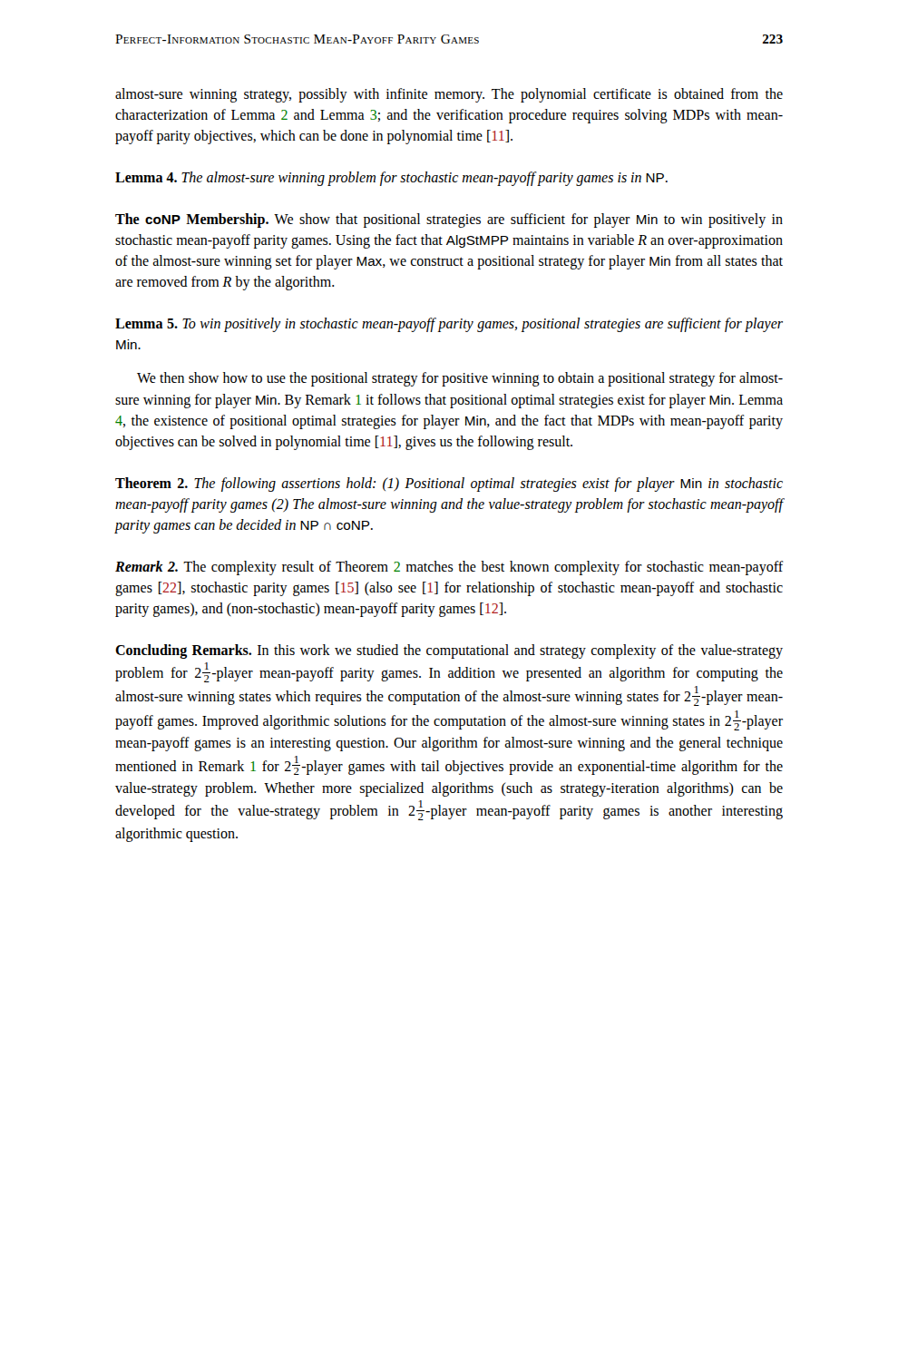Perfect-Information Stochastic Mean-Payoff Parity Games 223
almost-sure winning strategy, possibly with infinite memory. The polynomial certificate is obtained from the characterization of Lemma 2 and Lemma 3; and the verification procedure requires solving MDPs with mean-payoff parity objectives, which can be done in polynomial time [11].
Lemma 4. The almost-sure winning problem for stochastic mean-payoff parity games is in NP.
The coNP Membership. We show that positional strategies are sufficient for player Min to win positively in stochastic mean-payoff parity games. Using the fact that AlgStMPP maintains in variable R an over-approximation of the almost-sure winning set for player Max, we construct a positional strategy for player Min from all states that are removed from R by the algorithm.
Lemma 5. To win positively in stochastic mean-payoff parity games, positional strategies are sufficient for player Min.
We then show how to use the positional strategy for positive winning to obtain a positional strategy for almost-sure winning for player Min. By Remark 1 it follows that positional optimal strategies exist for player Min. Lemma 4, the existence of positional optimal strategies for player Min, and the fact that MDPs with mean-payoff parity objectives can be solved in polynomial time [11], gives us the following result.
Theorem 2. The following assertions hold: (1) Positional optimal strategies exist for player Min in stochastic mean-payoff parity games (2) The almost-sure winning and the value-strategy problem for stochastic mean-payoff parity games can be decided in NP ∩ coNP.
Remark 2. The complexity result of Theorem 2 matches the best known complexity for stochastic mean-payoff games [22], stochastic parity games [15] (also see [1] for relationship of stochastic mean-payoff and stochastic parity games), and (non-stochastic) mean-payoff parity games [12].
Concluding Remarks. In this work we studied the computational and strategy complexity of the value-strategy problem for 212-player mean-payoff parity games. In addition we presented an algorithm for computing the almost-sure winning states which requires the computation of the almost-sure winning states for 212-player mean-payoff games. Improved algorithmic solutions for the computation of the almost-sure winning states in 212-player mean-payoff games is an interesting question. Our algorithm for almost-sure winning and the general technique mentioned in Remark 1 for 212-player games with tail objectives provide an exponential-time algorithm for the value-strategy problem. Whether more specialized algorithms (such as strategy-iteration algorithms) can be developed for the value-strategy problem in 212-player mean-payoff parity games is another interesting algorithmic question.